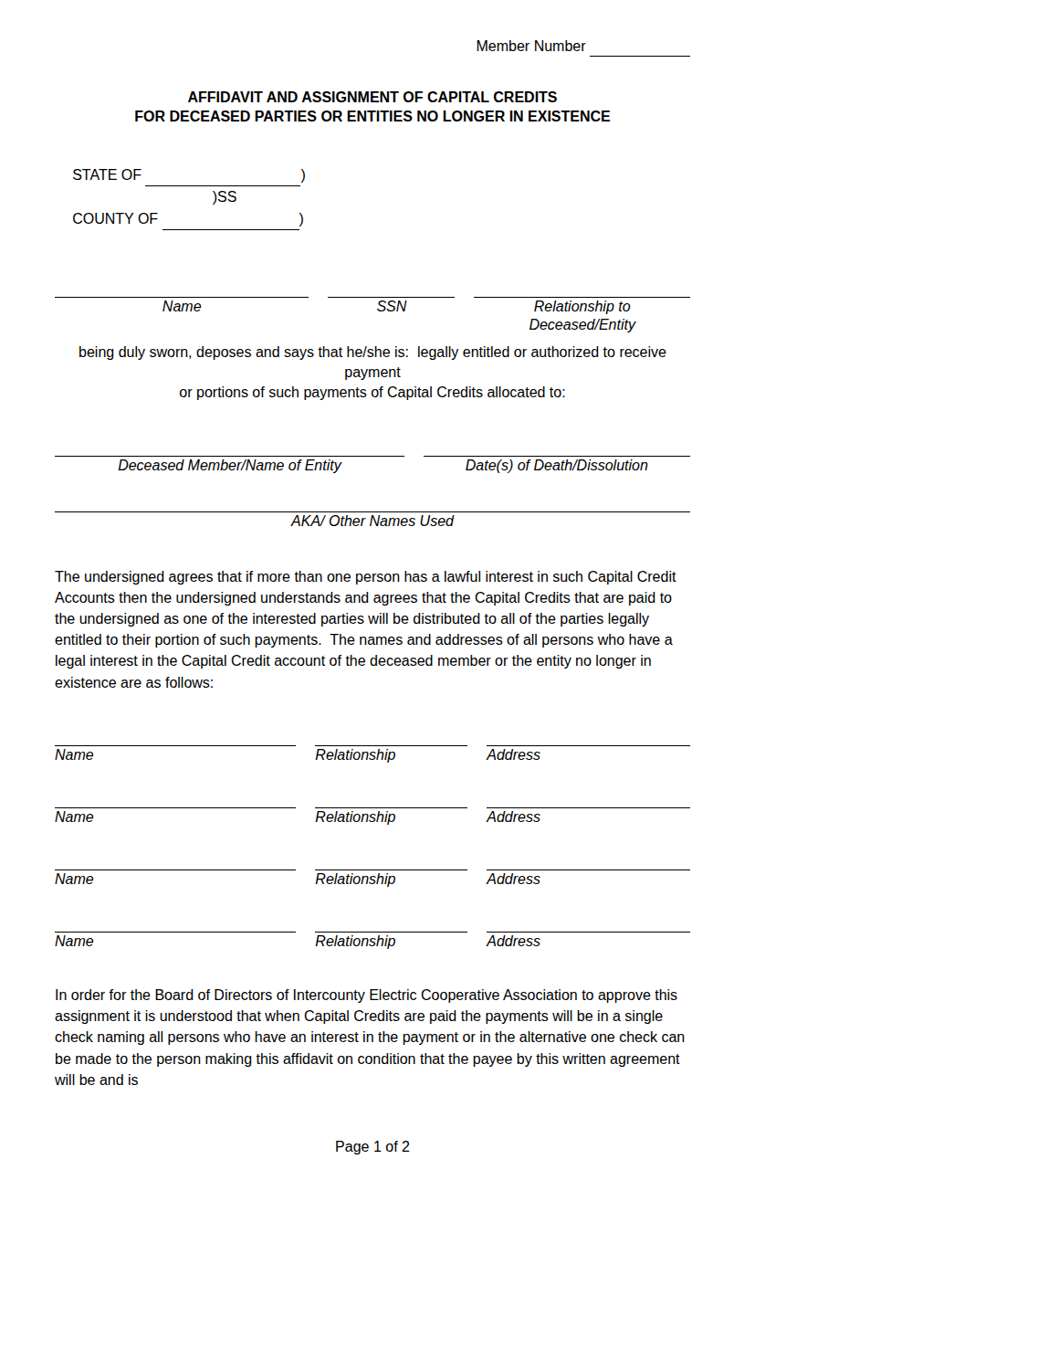Member Number
Affidavit and Assignment of Capital Credits For Deceased Parties or Entities No Longer in Existence
STATE OF )
)SS
COUNTY OF )
| Name | | SSN | | Relationship to Deceased/Entity |
being duly sworn, deposes and says that he/she is: legally entitled or authorized to receive payment or portions of such payments of Capital Credits allocated to:
| Deceased Member/Name of Entity | | Date(s) of Death/Dissolution |
| AKA/ Other Names Used |
The undersigned agrees that if more than one person has a lawful interest in such Capital Credit Accounts then the undersigned understands and agrees that the Capital Credits that are paid to the undersigned as one of the interested parties will be distributed to all of the parties legally entitled to their portion of such payments. The names and addresses of all persons who have a legal interest in the Capital Credit account of the deceased member or the entity no longer in existence are as follows:
| Name | | Relationship | | Address |
| Name | | Relationship | | Address |
| Name | | Relationship | | Address |
| Name | | Relationship | | Address |
In order for the Board of Directors of Intercounty Electric Cooperative Association to approve this assignment it is understood that when Capital Credits are paid the payments will be in a single check naming all persons who have an interest in the payment or in the alternative one check can be made to the person making this affidavit on condition that the payee by this written agreement will be and is
Page 1 of 2